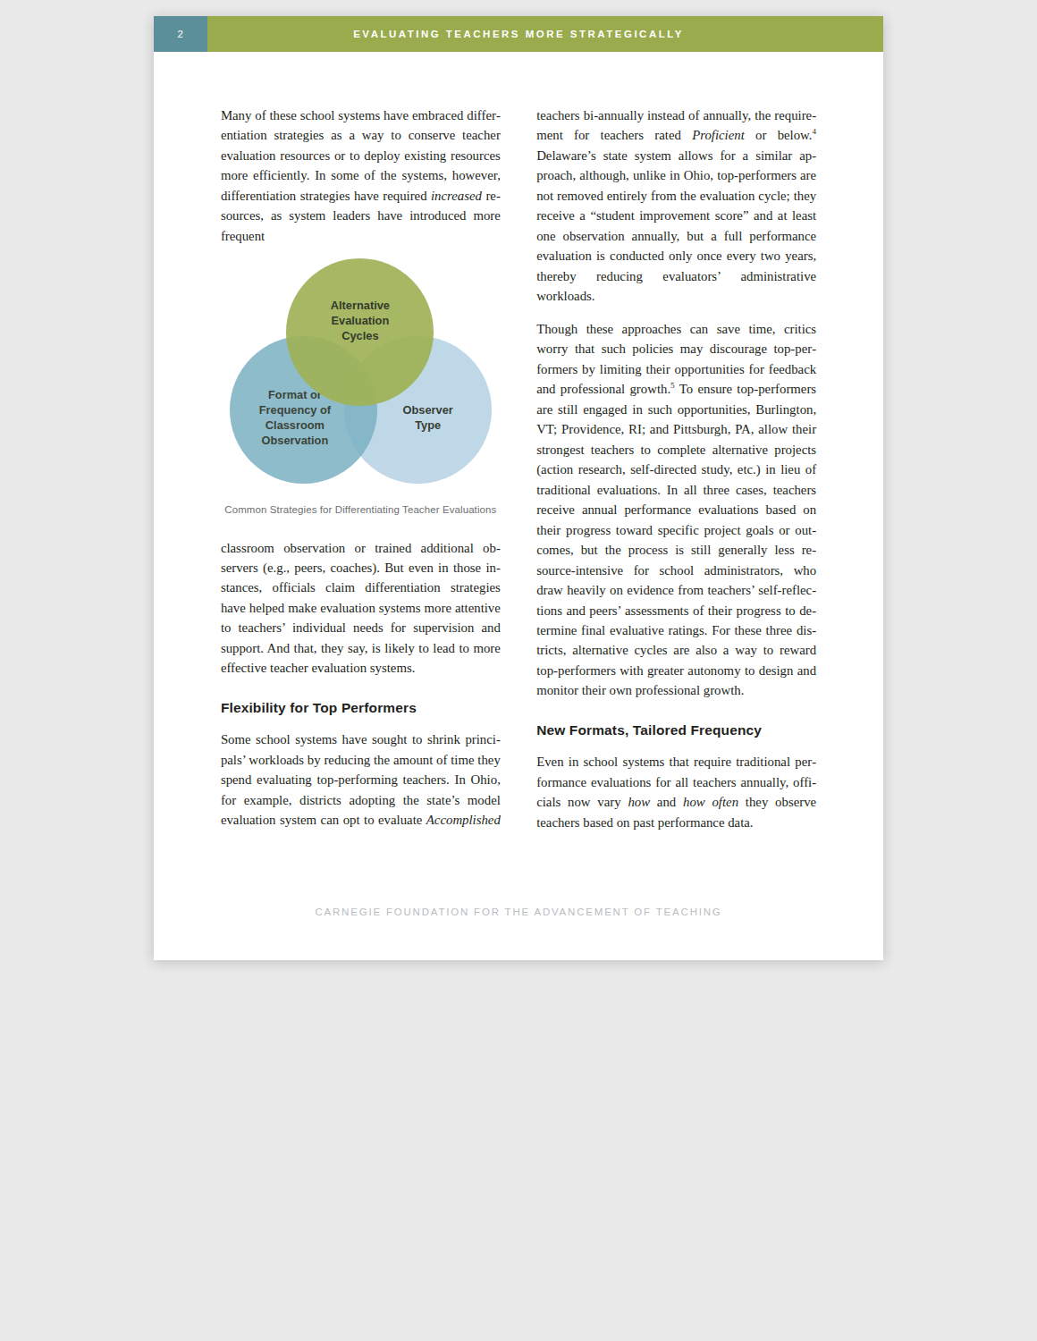2
Evaluating Teachers More Strategically
Many of these school systems have embraced differentiation strategies as a way to conserve teacher evaluation resources or to deploy existing resources more efficiently. In some of the systems, however, differentiation strategies have required increased resources, as system leaders have introduced more frequent
Alternative
Evaluation
Cycles
Format or
Frequency of
Classroom
Observation
Observer
Type
Common Strategies for Differentiating Teacher Evaluations
classroom observation or trained additional observers (e.g., peers, coaches). But even in those instances, officials claim differentiation strategies have helped make evaluation systems more attentive to teachers’ individual needs for supervision and support. And that, they say, is likely to lead to more effective teacher evaluation systems.
Flexibility for Top Performers
Some school systems have sought to shrink principals’ workloads by reducing the amount of time they spend evaluating top-performing teachers. In Ohio, for example, districts adopting the state’s model evaluation system can opt to evaluate Accomplished teachers bi-annually instead of annually, the requirement for teachers rated Proficient or below.4 Delaware’s state system allows for a similar approach, although, unlike in Ohio, top-performers are not removed entirely from the evaluation cycle; they receive a “student improvement score” and at least one observation annually, but a full performance evaluation is conducted only once every two years, thereby reducing evaluators’ administrative workloads.
Though these approaches can save time, critics worry that such policies may discourage top-performers by limiting their opportunities for feedback and professional growth.5 To ensure top-performers are still engaged in such opportunities, Burlington, VT; Providence, RI; and Pittsburgh, PA, allow their strongest teachers to complete alternative projects (action research, self-directed study, etc.) in lieu of traditional evaluations. In all three cases, teachers receive annual performance evaluations based on their progress toward specific project goals or outcomes, but the process is still generally less resource-intensive for school administrators, who draw heavily on evidence from teachers’ self-reflections and peers’ assessments of their progress to determine final evaluative ratings. For these three districts, alternative cycles are also a way to reward top-performers with greater autonomy to design and monitor their own professional growth.
New Formats, Tailored Frequency
Even in school systems that require traditional performance evaluations for all teachers annually, officials now vary how and how often they observe teachers based on past performance data.
Carnegie Foundation for the Advancement of Teaching